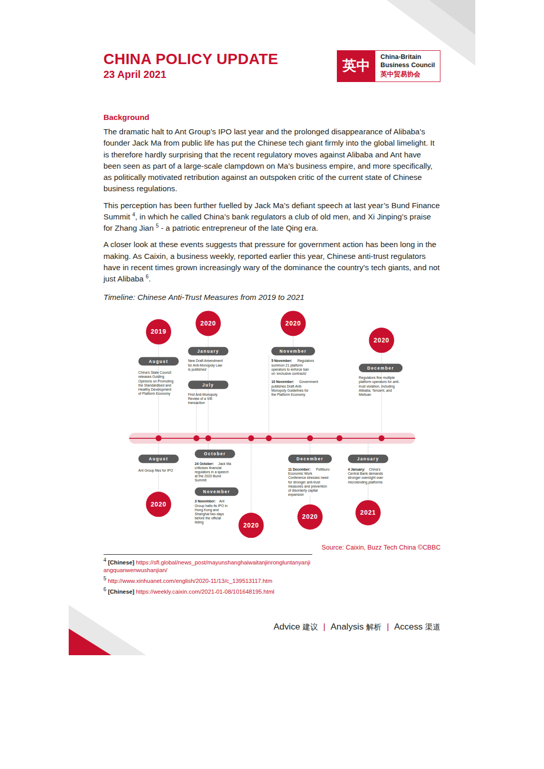CHINA POLICY UPDATE
23 April 2021
英中
China-Britain Business Council 英中贸易协会
Background
The dramatic halt to Ant Group’s IPO last year and the prolonged disappearance of Alibaba’s founder Jack Ma from public life has put the Chinese tech giant firmly into the global limelight. It is therefore hardly surprising that the recent regulatory moves against Alibaba and Ant have been seen as part of a large-scale clampdown on Ma’s business empire, and more specifically, as politically motivated retribution against an outspoken critic of the current state of Chinese business regulations.
This perception has been further fuelled by Jack Ma’s defiant speech at last year’s Bund Finance Summit 4, in which he called China’s bank regulators a club of old men, and Xi Jinping’s praise for Zhang Jian 5 - a patriotic entrepreneur of the late Qing era.
A closer look at these events suggests that pressure for government action has been long in the making. As Caixin, a business weekly, reported earlier this year, Chinese anti-trust regulators have in recent times grown increasingly wary of the dominance the country’s tech giants, and not just Alibaba 6.
Timeline: Chinese Anti-Trust Measures from 2019 to 2021
2019 August China’s State Council releases Guiding Opinions on Promoting the Standardised and Healthy Development of Platform Economy 2020 January New Draft Amendment for Anti-Monopoly Law is published July First Anti-Monopoly Review of a VIE transaction 2020 November 5 November: Regulators summon 21 platform operators to enforce ban on ‘exclusive contracts’ 10 November: Government publishes Draft Anti- Monopoly Guidelines for the Platform Economy 2020 December Regulators fine multiple platform operators for anti- trust violation, including Alibaba, Tencent, and Meituan August Ant Group files for IPO 2020 October 24 October: Jack Ma criticises financial regulators in a speech at the 2020 Bund Summit November 3 November: Ant Group halts its IPO in Hong Kong and Shanghai two days before the official listing 2020 December 11 December: Politburo Economic Work Conference stresses need for stronger anti-trust measures and prevention of disorderly capital expansion 2020 January 4 January: China’s Central Bank demands stronger oversight over microlending platforms 2021
Source: Caixin, Buzz Tech China ©CBBC
4 [Chinese] https://sfl.global/news_post/mayunshanghaiwaitanjinrongluntanyanjiangquanwenwushanjian/
5 http://www.xinhuanet.com/english/2020-11/13/c_139513117.htm
6 [Chinese] https://weekly.caixin.com/2021-01-08/101648195.html
Advice 建议 | Analysis 解析 | Access 渠道